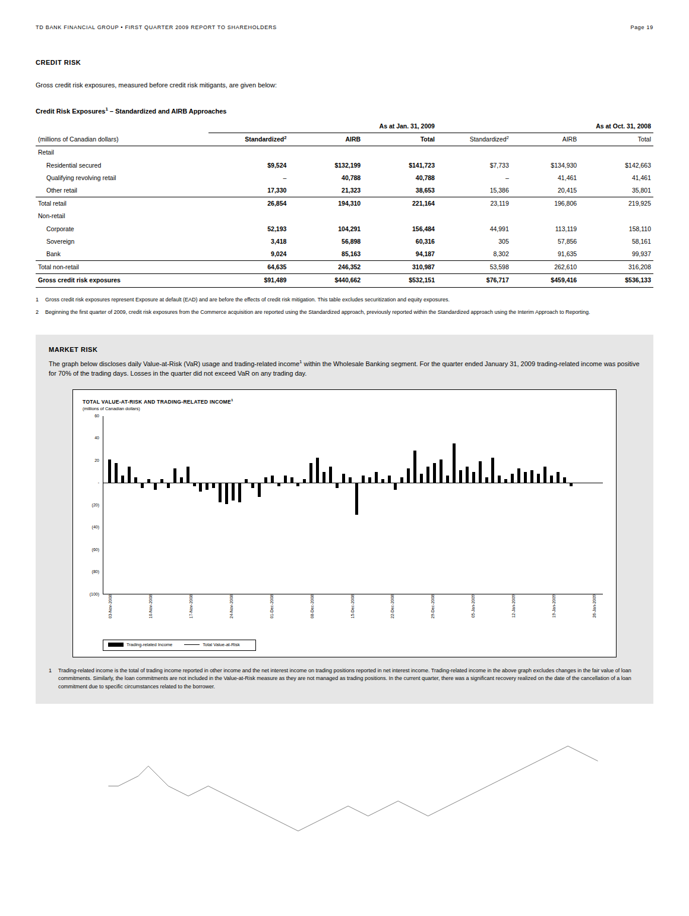TD BANK FINANCIAL GROUP • FIRST QUARTER 2009 REPORT TO SHAREHOLDERS
Page 19
CREDIT RISK
Gross credit risk exposures, measured before credit risk mitigants, are given below:
Credit Risk Exposures1 – Standardized and AIRB Approaches
| | As at Jan. 31, 2009 | As at Oct. 31, 2008 |
| --- | --- | --- |
| (millions of Canadian dollars) | Standardized 2 | AIRB | Total | Standardized 2 | AIRB | Total |
| Retail | | | | | | |
| Residential secured | $9,524 | $132,199 | $141,723 | $7,733 | $134,930 | $142,663 |
| Qualifying revolving retail | – | 40,788 | 40,788 | – | 41,461 | 41,461 |
| Other retail | 17,330 | 21,323 | 38,653 | 15,386 | 20,415 | 35,801 |
| Total retail | 26,854 | 194,310 | 221,164 | 23,119 | 196,806 | 219,925 |
| Non-retail | | | | | | |
| Corporate | 52,193 | 104,291 | 156,484 | 44,991 | 113,119 | 158,110 |
| Sovereign | 3,418 | 56,898 | 60,316 | 305 | 57,856 | 58,161 |
| Bank | 9,024 | 85,163 | 94,187 | 8,302 | 91,635 | 99,937 |
| Total non-retail | 64,635 | 246,352 | 310,987 | 53,598 | 262,610 | 316,208 |
| Gross credit risk exposures | $91,489 | $440,662 | $532,151 | $76,717 | $459,416 | $536,133 |
1
Gross credit risk exposures represent Exposure at default (EAD) and are before the effects of credit risk mitigation. This table excludes securitization and equity exposures.
2
Beginning the first quarter of 2009, credit risk exposures from the Commerce acquisition are reported using the Standardized approach, previously reported within the Standardized approach using the Interim Approach to Reporting.
MARKET RISK
The graph below discloses daily Value-at-Risk (VaR) usage and trading-related income1 within the Wholesale Banking segment. For the quarter ended January 31, 2009 trading-related income was positive for 70% of the trading days. Losses in the quarter did not exceed VaR on any trading day.
TOTAL VALUE-AT-RISK AND TRADING-RELATED INCOME1
(millions of Canadian dollars)
60 40 20 - (20) (40) (60) (80) (100)
03-Nov-2008 10-Nov-2008 17-Nov-2008 24-Nov-2008 01-Dec-2008 08-Dec-2008 15-Dec-2008 22-Dec-2008 29-Dec-2008 05-Jan-2009 12-Jan-2009 19-Jan-2009 26-Jan-2009
Trading-related Income Total Value-at-Risk
1
Trading-related income is the total of trading income reported in other income and the net interest income on trading positions reported in net interest income. Trading-related income in the above graph excludes changes in the fair value of loan commitments. Similarly, the loan commitments are not included in the Value-at-Risk measure as they are not managed as trading positions. In the current quarter, there was a significant recovery realized on the date of the cancellation of a loan commitment due to specific circumstances related to the borrower.